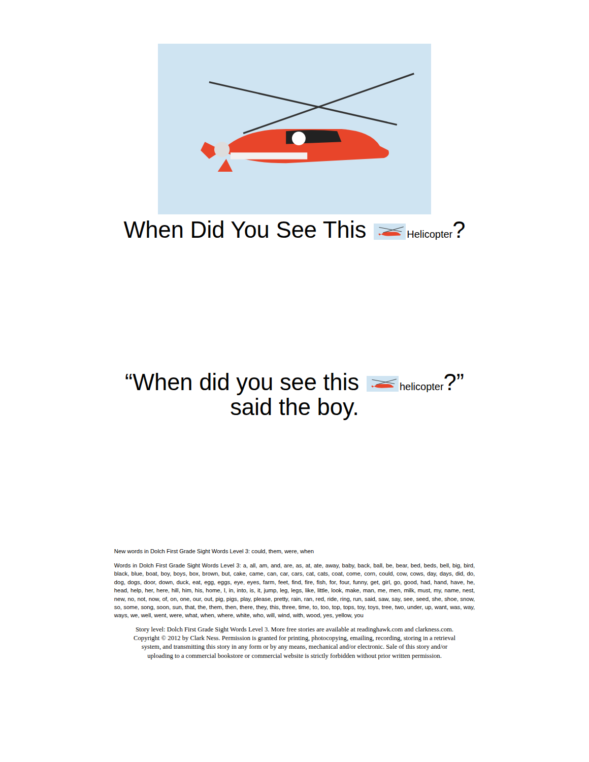When Did You See This Helicopter?
“When did you see this helicopter?” said the boy.
New words in Dolch First Grade Sight Words Level 3: could, them, were, when
Words in Dolch First Grade Sight Words Level 3: a, all, am, and, are, as, at, ate, away, baby, back, ball, be, bear, bed, beds, bell, big, bird, black, blue, boat, boy, boys, box, brown, but, cake, came, can, car, cars, cat, cats, coat, come, corn, could, cow, cows, day, days, did, do, dog, dogs, door, down, duck, eat, egg, eggs, eye, eyes, farm, feet, find, fire, fish, for, four, funny, get, girl, go, good, had, hand, have, he, head, help, her, here, hill, him, his, home, I, in, into, is, it, jump, leg, legs, like, little, look, make, man, me, men, milk, must, my, name, nest, new, no, not, now, of, on, one, our, out, pig, pigs, play, please, pretty, rain, ran, red, ride, ring, run, said, saw, say, see, seed, she, shoe, snow, so, some, song, soon, sun, that, the, them, then, there, they, this, three, time, to, too, top, tops, toy, toys, tree, two, under, up, want, was, way, ways, we, well, went, were, what, when, where, white, who, will, wind, with, wood, yes, yellow, you
Story level: Dolch First Grade Sight Words Level 3. More free stories are available at readinghawk.com and clarkness.com.
Copyright © 2012 by Clark Ness. Permission is granted for printing, photocopying, emailing, recording, storing in a retrieval system, and transmitting this story in any form or by any means, mechanical and/or electronic. Sale of this story and/or uploading to a commercial bookstore or commercial website is strictly forbidden without prior written permission.